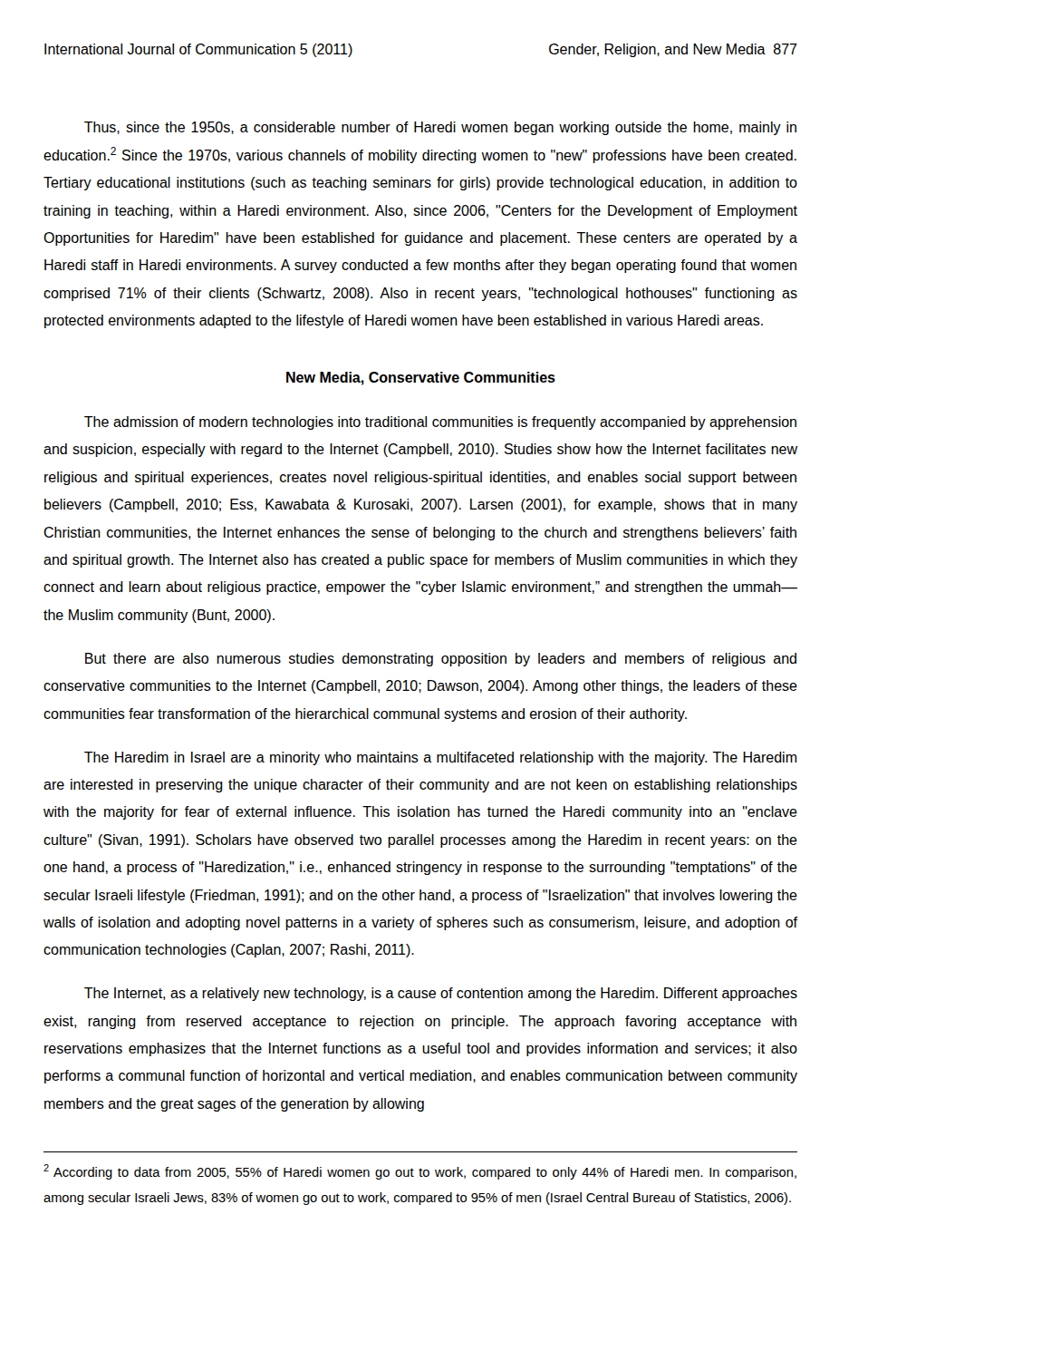International Journal of Communication 5 (2011) Gender, Religion, and New Media 877
Thus, since the 1950s, a considerable number of Haredi women began working outside the home, mainly in education.2 Since the 1970s, various channels of mobility directing women to "new" professions have been created. Tertiary educational institutions (such as teaching seminars for girls) provide technological education, in addition to training in teaching, within a Haredi environment. Also, since 2006, "Centers for the Development of Employment Opportunities for Haredim" have been established for guidance and placement. These centers are operated by a Haredi staff in Haredi environments. A survey conducted a few months after they began operating found that women comprised 71% of their clients (Schwartz, 2008). Also in recent years, "technological hothouses" functioning as protected environments adapted to the lifestyle of Haredi women have been established in various Haredi areas.
New Media, Conservative Communities
The admission of modern technologies into traditional communities is frequently accompanied by apprehension and suspicion, especially with regard to the Internet (Campbell, 2010). Studies show how the Internet facilitates new religious and spiritual experiences, creates novel religious-spiritual identities, and enables social support between believers (Campbell, 2010; Ess, Kawabata & Kurosaki, 2007). Larsen (2001), for example, shows that in many Christian communities, the Internet enhances the sense of belonging to the church and strengthens believers’ faith and spiritual growth. The Internet also has created a public space for members of Muslim communities in which they connect and learn about religious practice, empower the "cyber Islamic environment,” and strengthen the ummah––the Muslim community (Bunt, 2000).
But there are also numerous studies demonstrating opposition by leaders and members of religious and conservative communities to the Internet (Campbell, 2010; Dawson, 2004). Among other things, the leaders of these communities fear transformation of the hierarchical communal systems and erosion of their authority.
The Haredim in Israel are a minority who maintains a multifaceted relationship with the majority. The Haredim are interested in preserving the unique character of their community and are not keen on establishing relationships with the majority for fear of external influence. This isolation has turned the Haredi community into an "enclave culture" (Sivan, 1991). Scholars have observed two parallel processes among the Haredim in recent years: on the one hand, a process of "Haredization," i.e., enhanced stringency in response to the surrounding "temptations" of the secular Israeli lifestyle (Friedman, 1991); and on the other hand, a process of "Israelization" that involves lowering the walls of isolation and adopting novel patterns in a variety of spheres such as consumerism, leisure, and adoption of communication technologies (Caplan, 2007; Rashi, 2011).
The Internet, as a relatively new technology, is a cause of contention among the Haredim. Different approaches exist, ranging from reserved acceptance to rejection on principle. The approach favoring acceptance with reservations emphasizes that the Internet functions as a useful tool and provides information and services; it also performs a communal function of horizontal and vertical mediation, and enables communication between community members and the great sages of the generation by allowing
2 According to data from 2005, 55% of Haredi women go out to work, compared to only 44% of Haredi men. In comparison, among secular Israeli Jews, 83% of women go out to work, compared to 95% of men (Israel Central Bureau of Statistics, 2006).